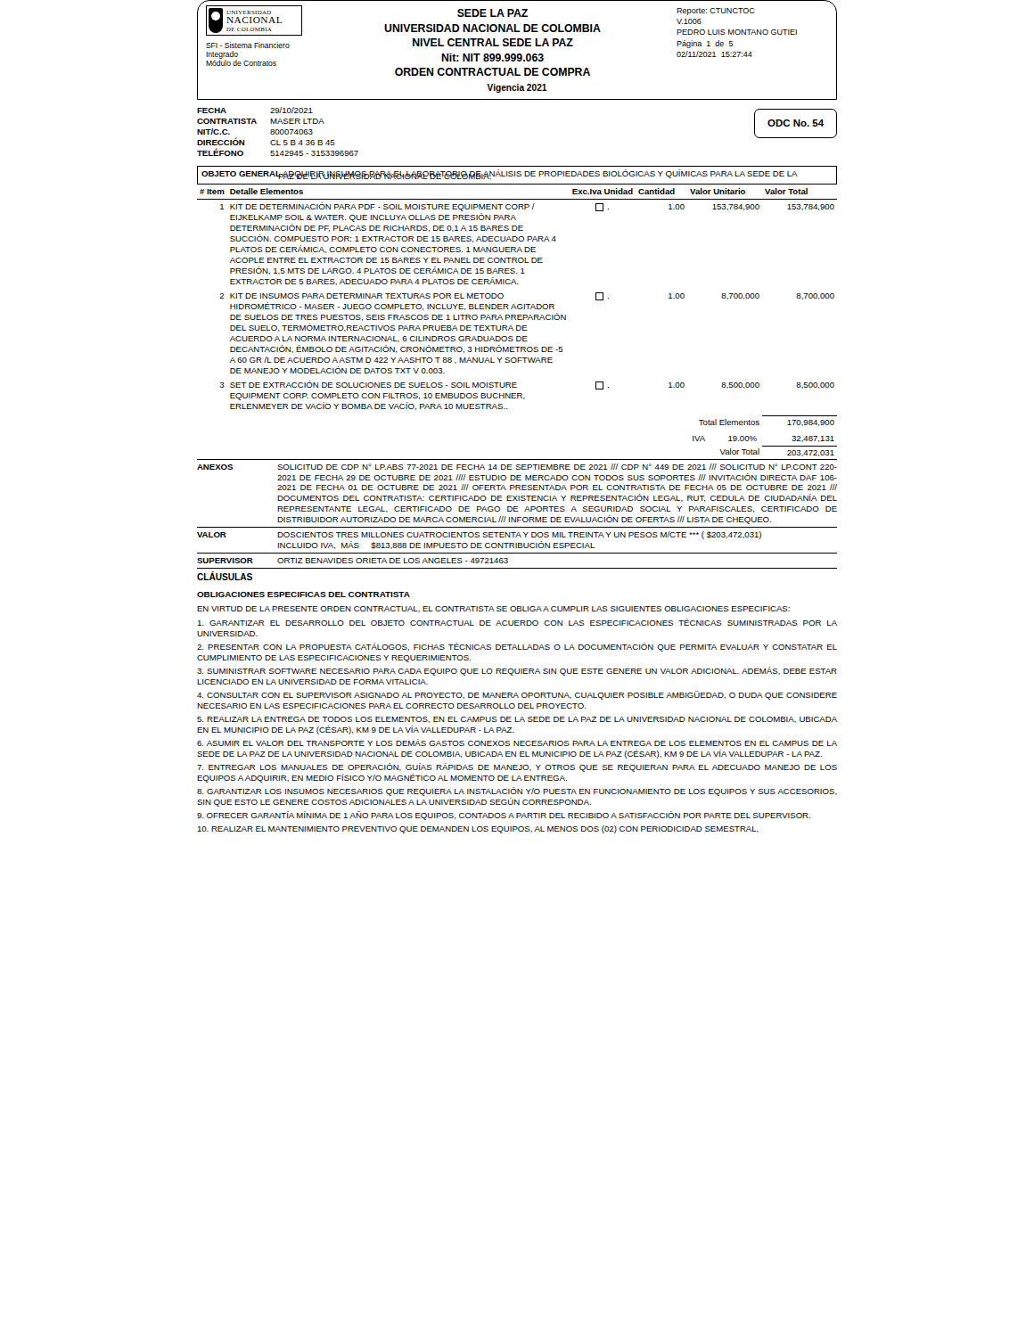| UNIVERSIDAD NACIONAL DE COLOMBIA SFI - Sistema Financiero Integrado Módulo de Contratos | SEDE LA PAZ UNIVERSIDAD NACIONAL DE COLOMBIA NIVEL CENTRAL SEDE LA PAZ Nit: NIT 899.999.063 ORDEN CONTRACTUAL DE COMPRA | Reporte: CTUNCTOC V.1006 PEDRO LUIS MONTANO GUTIEI Página 1 de 5 02/11/2021 15:27:44 |
Vigencia 2021
| FECHA | 29/10/2021 |
| CONTRATISTA | MASER LTDA |
| NIT/C.C. | 800074063 |
| DIRECCIÓN | CL 5 B 4 36 B 45 |
| TELÉFONO | 5142945 - 3153396967 |
ODC No. 54
OBJETO GENERAL ADQUIRIR INSUMOS PARA EL LABORATORIO DE ANÁLISIS DE PROPIEDADES BIOLÓGICAS Y QUÍMICAS PARA LA SEDE DE LA PAZ DE LA UNIVERSIDAD NACIONAL DE COLOMBIA.
| # Item | Detalle Elementos | Exc.Iva Unidad | Cantidad | Valor Unitario | Valor Total |
| --- | --- | --- | --- | --- | --- |
| 1 | KIT DE DETERMINACIÓN PARA PDF - SOIL MOISTURE EQUIPMENT CORP / EIJKELKAMP SOIL & WATER. QUE INCLUYA OLLAS DE PRESIÓN PARA DETERMINACIÓN DE PF, PLACAS DE RICHARDS, DE 0,1 A 15 BARES DE SUCCIÓN. COMPUESTO POR: 1 EXTRACTOR DE 15 BARES, ADECUADO PARA 4 PLATOS DE CERÁMICA, COMPLETO CON CONECTORES. 1 MANGUERA DE ACOPLE ENTRE EL EXTRACTOR DE 15 BARES Y EL PANEL DE CONTROL DE PRESIÓN, 1,5 MTS DE LARGO. 4 PLATOS DE CERÁMICA DE 15 BARES. 1 EXTRACTOR DE 5 BARES, ADECUADO PARA 4 PLATOS DE CERÁMICA. | . | 1.00 | 153,784,900 | 153,784,900 |
| 2 | KIT DE INSUMOS PARA DETERMINAR TEXTURAS POR EL METODO HIDROMÉTRICO - MASER - JUEGO COMPLETO, INCLUYE, BLENDER AGITADOR DE SUELOS DE TRES PUESTOS, SEIS FRASCOS DE 1 LITRO PARA PREPARACIÓN DEL SUELO, TERMÓMETRO,REACTIVOS PARA PRUEBA DE TEXTURA DE ACUERDO A LA NORMA INTERNACIONAL, 6 CILINDROS GRADUADOS DE DECANTACIÓN, ÉMBOLO DE AGITACIÓN, CRONÓMETRO, 3 HIDRÓMETROS DE -5 A 60 GR /L DE ACUERDO A ASTM D 422 Y AASHTO T 88 , MANUAL Y SOFTWARE DE MANEJO Y MODELACIÓN DE DATOS TXT V 0.003. | . | 1.00 | 8,700,000 | 8,700,000 |
| 3 | SET DE EXTRACCIÓN DE SOLUCIONES DE SUELOS - SOIL MOISTURE EQUIPMENT CORP. COMPLETO CON FILTROS, 10 EMBUDOS BUCHNER, ERLENMEYER DE VACÍO Y BOMBA DE VACÍO, PARA 10 MUESTRAS.. | . | 1.00 | 8,500,000 | 8,500,000 |
| Total Elementos | 170,984,900 |
| / IVA / 19.00% / | 32,487,131 |
| Valor Total | 203,472,031 |
ANEXOS
SOLICITUD DE CDP N° LP.ABS 77-2021 DE FECHA 14 DE SEPTIEMBRE DE 2021 /// CDP N° 449 DE 2021 /// SOLICITUD N° LP.CONT 220-2021 DE FECHA 29 DE OCTUBRE DE 2021 //// ESTUDIO DE MERCADO CON TODOS SUS SOPORTES /// INVITACIÓN DIRECTA DAF 106-2021 DE FECHA 01 DE OCTUBRE DE 2021 /// OFERTA PRESENTADA POR EL CONTRATISTA DE FECHA 05 DE OCTUBRE DE 2021 /// DOCUMENTOS DEL CONTRATISTA: CERTIFICADO DE EXISTENCIA Y REPRESENTACIÓN LEGAL, RUT, CEDULA DE CIUDADANÍA DEL REPRESENTANTE LEGAL, CERTIFICADO DE PAGO DE APORTES A SEGURIDAD SOCIAL Y PARAFISCALES, CERTIFICADO DE DISTRIBUIDOR AUTORIZADO DE MARCA COMERCIAL /// INFORME DE EVALUACIÓN DE OFERTAS /// LISTA DE CHEQUEO.
VALOR
DOSCIENTOS TRES MILLONES CUATROCIENTOS SETENTA Y DOS MIL TREINTA Y UN PESOS M/CTE *** ( $203,472,031) INCLUIDO IVA, MÁS $813,888 DE IMPUESTO DE CONTRIBUCIÓN ESPECIAL
SUPERVISOR
ORTIZ BENAVIDES ORIETA DE LOS ANGELES - 49721463
CLÁUSULAS
OBLIGACIONES ESPECIFICAS DEL CONTRATISTA
EN VIRTUD DE LA PRESENTE ORDEN CONTRACTUAL, EL CONTRATISTA SE OBLIGA A CUMPLIR LAS SIGUIENTES OBLIGACIONES ESPECIFICAS:
1. GARANTIZAR EL DESARROLLO DEL OBJETO CONTRACTUAL DE ACUERDO CON LAS ESPECIFICACIONES TÉCNICAS SUMINISTRADAS POR LA UNIVERSIDAD.
2. PRESENTAR CON LA PROPUESTA CATÁLOGOS, FICHAS TÉCNICAS DETALLADAS O LA DOCUMENTACIÓN QUE PERMITA EVALUAR Y CONSTATAR EL CUMPLIMIENTO DE LAS ESPECIFICACIONES Y REQUERIMIENTOS.
3. SUMINISTRAR SOFTWARE NECESARIO PARA CADA EQUIPO QUE LO REQUIERA SIN QUE ESTE GENERE UN VALOR ADICIONAL. ADEMÁS, DEBE ESTAR LICENCIADO EN LA UNIVERSIDAD DE FORMA VITALICIA.
4. CONSULTAR CON EL SUPERVISOR ASIGNADO AL PROYECTO, DE MANERA OPORTUNA, CUALQUIER POSIBLE AMBIGÜEDAD, O DUDA QUE CONSIDERE NECESARIO EN LAS ESPECIFICACIONES PARA EL CORRECTO DESARROLLO DEL PROYECTO.
5. REALIZAR LA ENTREGA DE TODOS LOS ELEMENTOS, EN EL CAMPUS DE LA SEDE DE LA PAZ DE LA UNIVERSIDAD NACIONAL DE COLOMBIA, UBICADA EN EL MUNICIPIO DE LA PAZ (CÉSAR), KM 9 DE LA VÍA VALLEDUPAR - LA PAZ.
6. ASUMIR EL VALOR DEL TRANSPORTE Y LOS DEMÁS GASTOS CONEXOS NECESARIOS PARA LA ENTREGA DE LOS ELEMENTOS EN EL CAMPUS DE LA SEDE DE LA PAZ DE LA UNIVERSIDAD NACIONAL DE COLOMBIA, UBICADA EN EL MUNICIPIO DE LA PAZ (CÉSAR), KM 9 DE LA VÍA VALLEDUPAR - LA PAZ.
7. ENTREGAR LOS MANUALES DE OPERACIÓN, GUÍAS RÁPIDAS DE MANEJO, Y OTROS QUE SE REQUIERAN PARA EL ADECUADO MANEJO DE LOS EQUIPOS A ADQUIRIR, EN MEDIO FÍSICO Y/O MAGNÉTICO AL MOMENTO DE LA ENTREGA.
8. GARANTIZAR LOS INSUMOS NECESARIOS QUE REQUIERA LA INSTALACIÓN Y/O PUESTA EN FUNCIONAMIENTO DE LOS EQUIPOS Y SUS ACCESORIOS, SIN QUE ESTO LE GENERE COSTOS ADICIONALES A LA UNIVERSIDAD SEGÚN CORRESPONDA.
9. OFRECER GARANTÍA MÍNIMA DE 1 AÑO PARA LOS EQUIPOS, CONTADOS A PARTIR DEL RECIBIDO A SATISFACCIÓN POR PARTE DEL SUPERVISOR.
10. REALIZAR EL MANTENIMIENTO PREVENTIVO QUE DEMANDEN LOS EQUIPOS, AL MENOS DOS (02) CON PERIODICIDAD SEMESTRAL,